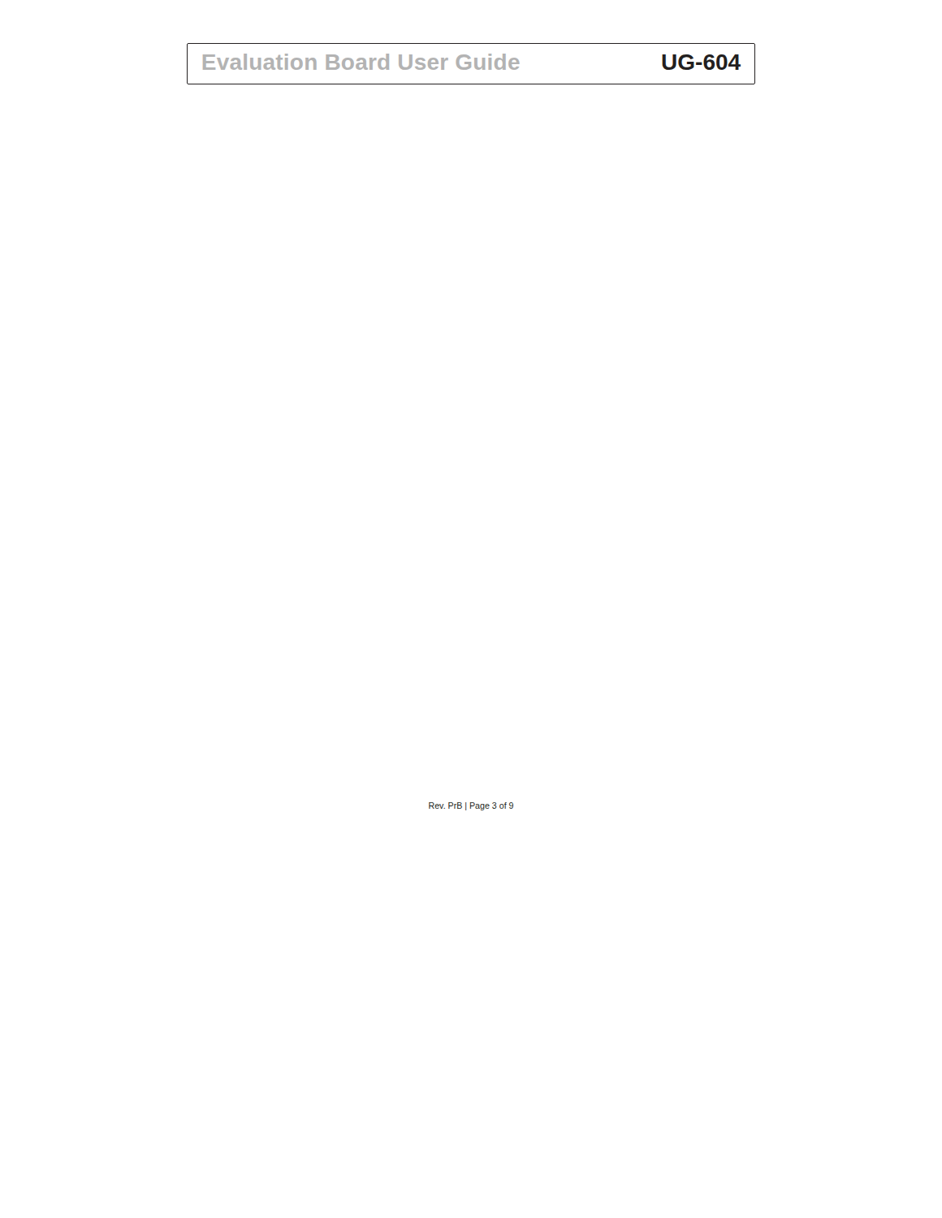Evaluation Board User Guide UG-604
Rev. PrB | Page 3 of 9